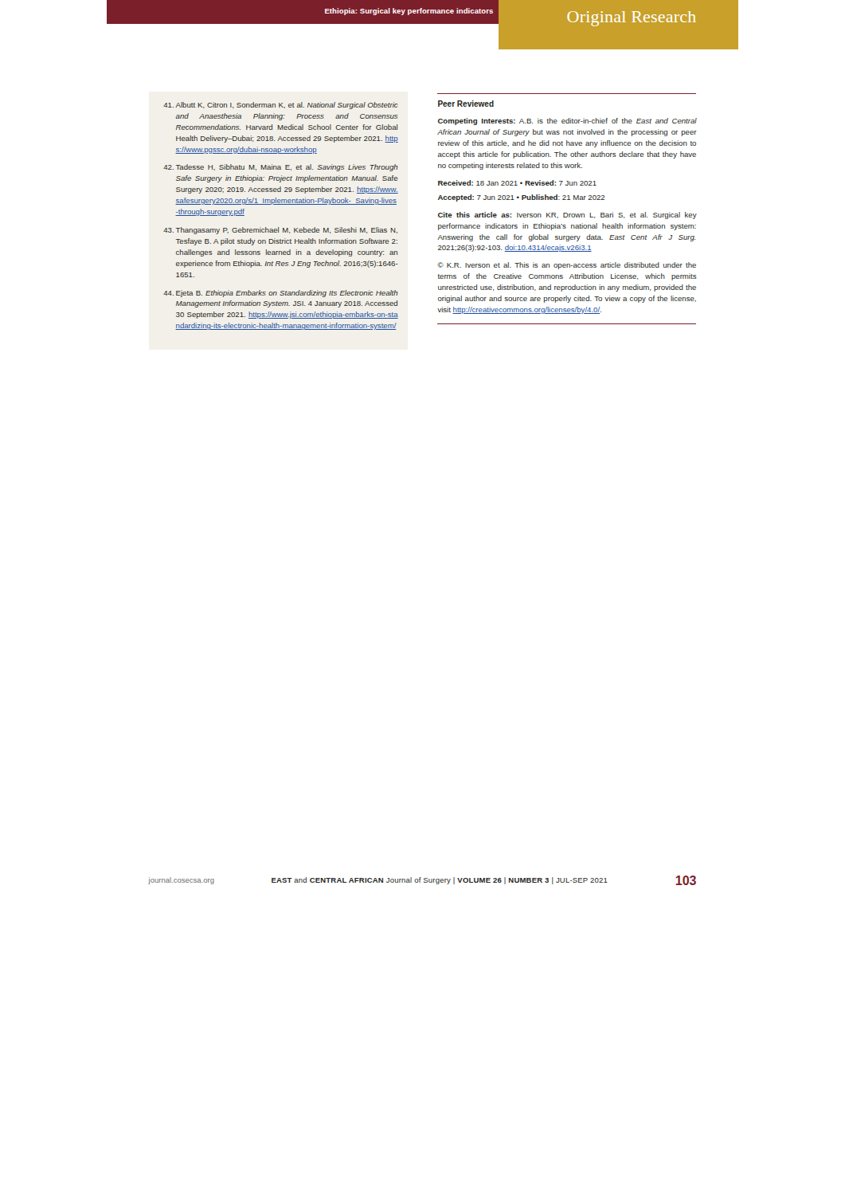Ethiopia: Surgical key performance indicators
Original Research
Albutt K, Citron I, Sonderman K, et al. National Surgical Obstetric and Anaesthesia Planning: Process and Consensus Recommendations. Harvard Medical School Center for Global Health Delivery–Dubai; 2018. Accessed 29 September 2021. https://www.pgssc.org/dubai-nsoap-workshop
Tadesse H, Sibhatu M, Maina E, et al. Savings Lives Through Safe Surgery in Ethiopia: Project Implementation Manual. Safe Surgery 2020; 2019. Accessed 29 September 2021. https://www.safesurgery2020.org/s/1_Implementation-Playbook-_Saving-lives-through-surgery.pdf
Thangasamy P, Gebremichael M, Kebede M, Sileshi M, Elias N, Tesfaye B. A pilot study on District Health Information Software 2: challenges and lessons learned in a developing country: an experience from Ethiopia. Int Res J Eng Technol. 2016;3(5):1646-1651.
Ejeta B. Ethiopia Embarks on Standardizing Its Electronic Health Management Information System. JSI. 4 January 2018. Accessed 30 September 2021. https://www.jsi.com/ethiopia-embarks-on-standardizing-its-electronic-health-management-information-system/
Peer Reviewed
Competing Interests: A.B. is the editor-in-chief of the East and Central African Journal of Surgery but was not involved in the processing or peer review of this article, and he did not have any influence on the decision to accept this article for publication. The other authors declare that they have no competing interests related to this work.
Received: 18 Jan 2021 • Revised: 7 Jun 2021
Accepted: 7 Jun 2021 • Published: 21 Mar 2022
Cite this article as: Iverson KR, Drown L, Bari S, et al. Surgical key performance indicators in Ethiopia’s national health information system: Answering the call for global surgery data. East Cent Afr J Surg. 2021;26(3):92-103. doi:10.4314/ecajs.v26i3.1
© K.R. Iverson et al. This is an open-access article distributed under the terms of the Creative Commons Attribution License, which permits unrestricted use, distribution, and reproduction in any medium, provided the original author and source are properly cited. To view a copy of the license, visit http://creativecommons.org/licenses/by/4.0/.
journal.cosecsa.org
EAST and CENTRAL AFRICAN Journal of Surgery | VOLUME 26 | NUMBER 3 | JUL-SEP 2021
103